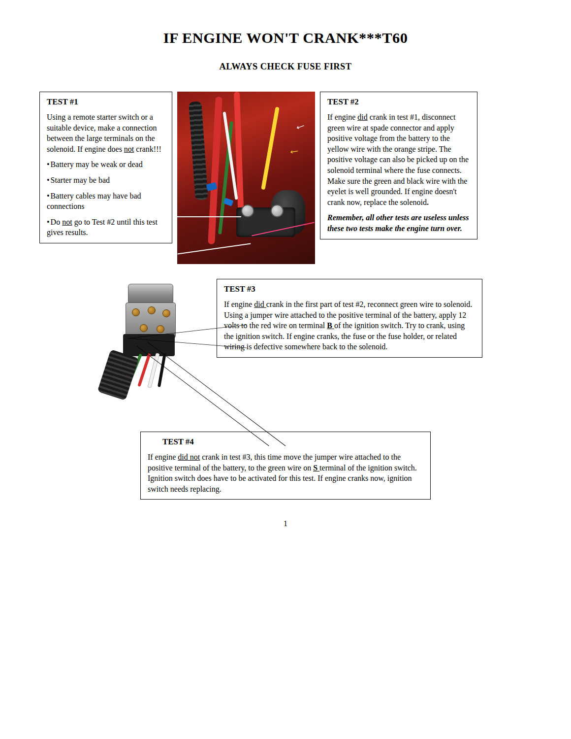IF ENGINE WON'T CRANK***T60
ALWAYS CHECK FUSE FIRST
TEST #1
Using a remote starter switch or a suitable device, make a connection between the large terminals on the solenoid. If engine does not crank!!!
Battery may be weak or dead
Starter may be bad
Battery cables may have bad connections
Do not go to Test #2 until this test gives results.
←
←
TEST #2
If engine did crank in test #1, disconnect green wire at spade connector and apply positive voltage from the battery to the yellow wire with the orange stripe. The positive voltage can also be picked up on the solenoid terminal where the fuse connects. Make sure the green and black wire with the eyelet is well grounded. If engine doesn't crank now, replace the solenoid.
Remember, all other tests are useless unless these two tests make the engine turn over.
TEST #3
If engine did crank in the first part of test #2, reconnect green wire to solenoid. Using a jumper wire attached to the positive terminal of the battery, apply 12 volts to the red wire on terminal B of the ignition switch. Try to crank, using the ignition switch. If engine cranks, the fuse or the fuse holder, or related wiring is defective somewhere back to the solenoid.
TEST #4
If engine did not crank in test #3, this time move the jumper wire attached to the positive terminal of the battery, to the green wire on S terminal of the ignition switch. Ignition switch does have to be activated for this test. If engine cranks now, ignition switch needs replacing.
1